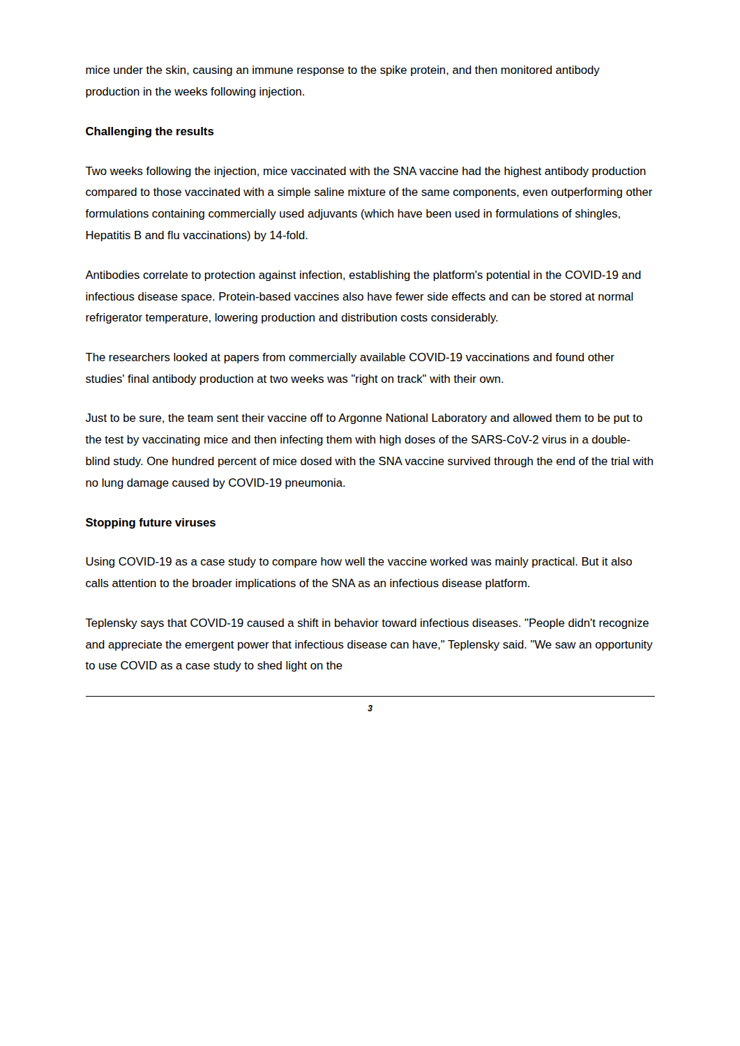mice under the skin, causing an immune response to the spike protein, and then monitored antibody production in the weeks following injection.
Challenging the results
Two weeks following the injection, mice vaccinated with the SNA vaccine had the highest antibody production compared to those vaccinated with a simple saline mixture of the same components, even outperforming other formulations containing commercially used adjuvants (which have been used in formulations of shingles, Hepatitis B and flu vaccinations) by 14-fold.
Antibodies correlate to protection against infection, establishing the platform's potential in the COVID-19 and infectious disease space. Protein-based vaccines also have fewer side effects and can be stored at normal refrigerator temperature, lowering production and distribution costs considerably.
The researchers looked at papers from commercially available COVID-19 vaccinations and found other studies' final antibody production at two weeks was "right on track" with their own.
Just to be sure, the team sent their vaccine off to Argonne National Laboratory and allowed them to be put to the test by vaccinating mice and then infecting them with high doses of the SARS-CoV-2 virus in a double-blind study. One hundred percent of mice dosed with the SNA vaccine survived through the end of the trial with no lung damage caused by COVID-19 pneumonia.
Stopping future viruses
Using COVID-19 as a case study to compare how well the vaccine worked was mainly practical. But it also calls attention to the broader implications of the SNA as an infectious disease platform.
Teplensky says that COVID-19 caused a shift in behavior toward infectious diseases. "People didn't recognize and appreciate the emergent power that infectious disease can have," Teplensky said. "We saw an opportunity to use COVID as a case study to shed light on the
3